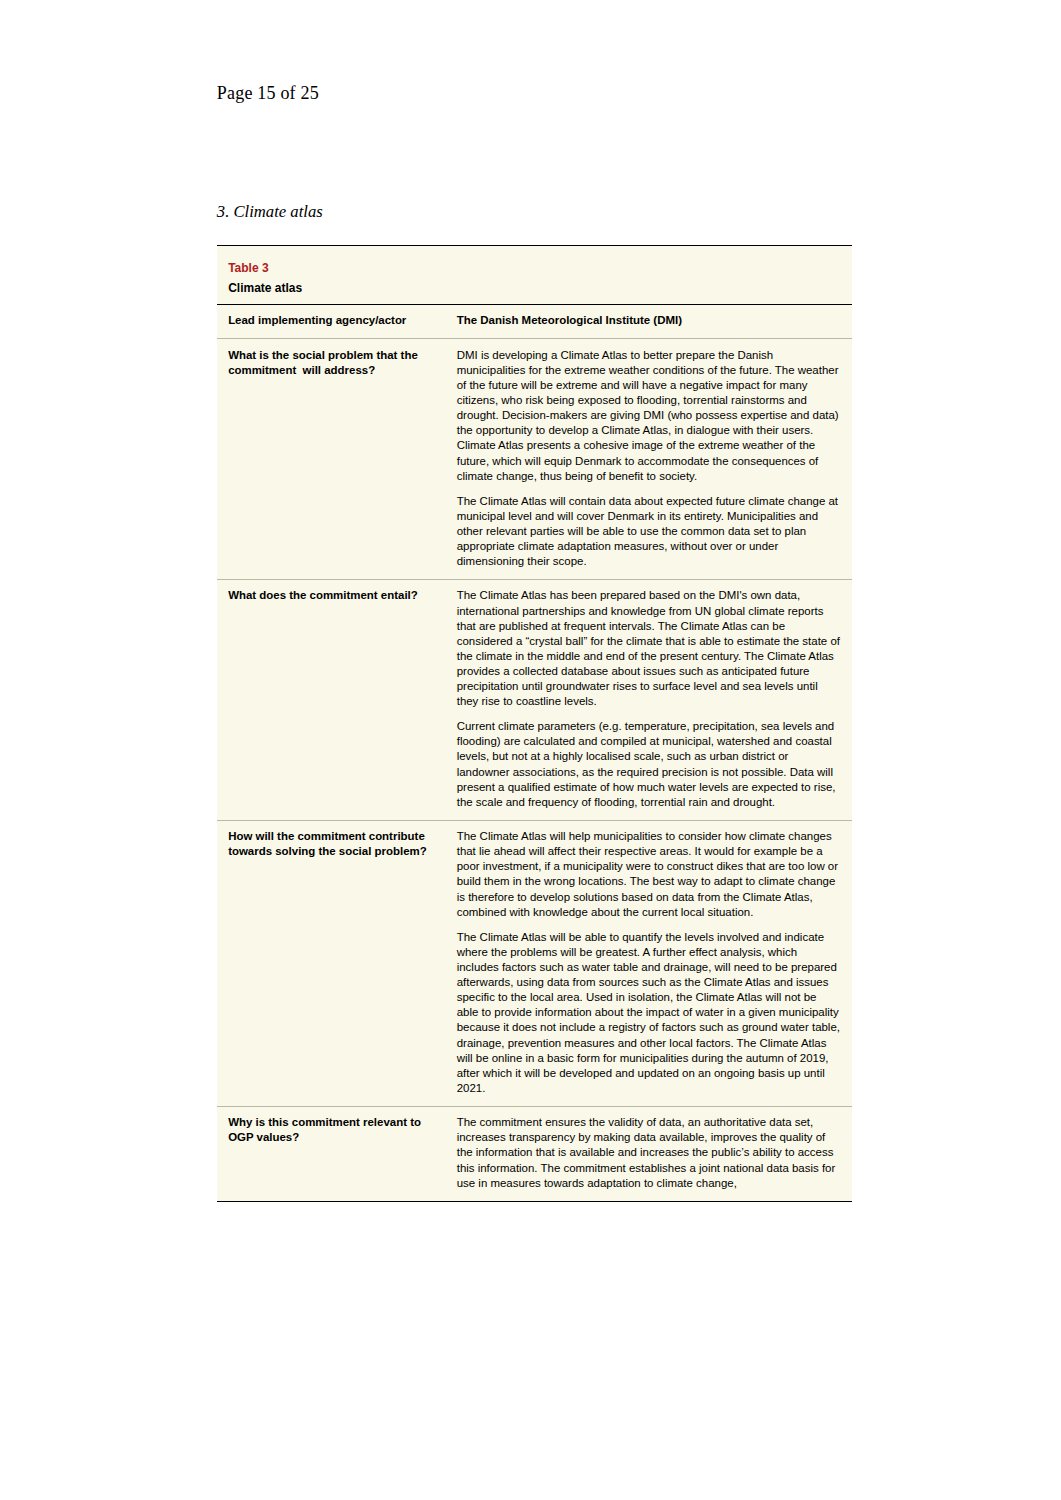Page 15 of 25
3. Climate atlas
Table 3 Climate atlas
| Lead implementing agency/actor | The Danish Meteorological Institute (DMI) |
| What is the social problem that the commitment will address? | DMI is developing a Climate Atlas to better prepare the Danish municipalities for the extreme weather conditions of the future. The weather of the future will be extreme and will have a negative impact for many citizens, who risk being exposed to flooding, torrential rainstorms and drought. Decision-makers are giving DMI (who possess expertise and data) the opportunity to develop a Climate Atlas, in dialogue with their users. Climate Atlas presents a cohesive image of the extreme weather of the future, which will equip Denmark to accommodate the consequences of climate change, thus being of benefit to society. The Climate Atlas will contain data about expected future climate change at municipal level and will cover Denmark in its entirety. Municipalities and other relevant parties will be able to use the common data set to plan appropriate climate adaptation measures, without over or under dimensioning their scope. |
| What does the commitment entail? | The Climate Atlas has been prepared based on the DMI's own data, international partnerships and knowledge from UN global climate reports that are published at frequent intervals. The Climate Atlas can be considered a “crystal ball” for the climate that is able to estimate the state of the climate in the middle and end of the present century. The Climate Atlas provides a collected database about issues such as anticipated future precipitation until groundwater rises to surface level and sea levels until they rise to coastline levels. Current climate parameters (e.g. temperature, precipitation, sea levels and flooding) are calculated and compiled at municipal, watershed and coastal levels, but not at a highly localised scale, such as urban district or landowner associations, as the required precision is not possible. Data will present a qualified estimate of how much water levels are expected to rise, the scale and frequency of flooding, torrential rain and drought. |
| How will the commitment contribute towards solving the social problem? | The Climate Atlas will help municipalities to consider how climate changes that lie ahead will affect their respective areas. It would for example be a poor investment, if a municipality were to construct dikes that are too low or build them in the wrong locations. The best way to adapt to climate change is therefore to develop solutions based on data from the Climate Atlas, combined with knowledge about the current local situation. The Climate Atlas will be able to quantify the levels involved and indicate where the problems will be greatest. A further effect analysis, which includes factors such as water table and drainage, will need to be prepared afterwards, using data from sources such as the Climate Atlas and issues specific to the local area. Used in isolation, the Climate Atlas will not be able to provide information about the impact of water in a given municipality because it does not include a registry of factors such as ground water table, drainage, prevention measures and other local factors. The Climate Atlas will be online in a basic form for municipalities during the autumn of 2019, after which it will be developed and updated on an ongoing basis up until 2021. |
| Why is this commitment relevant to OGP values? | The commitment ensures the validity of data, an authoritative data set, increases transparency by making data available, improves the quality of the information that is available and increases the public’s ability to access this information. The commitment establishes a joint national data basis for use in measures towards adaptation to climate change, |